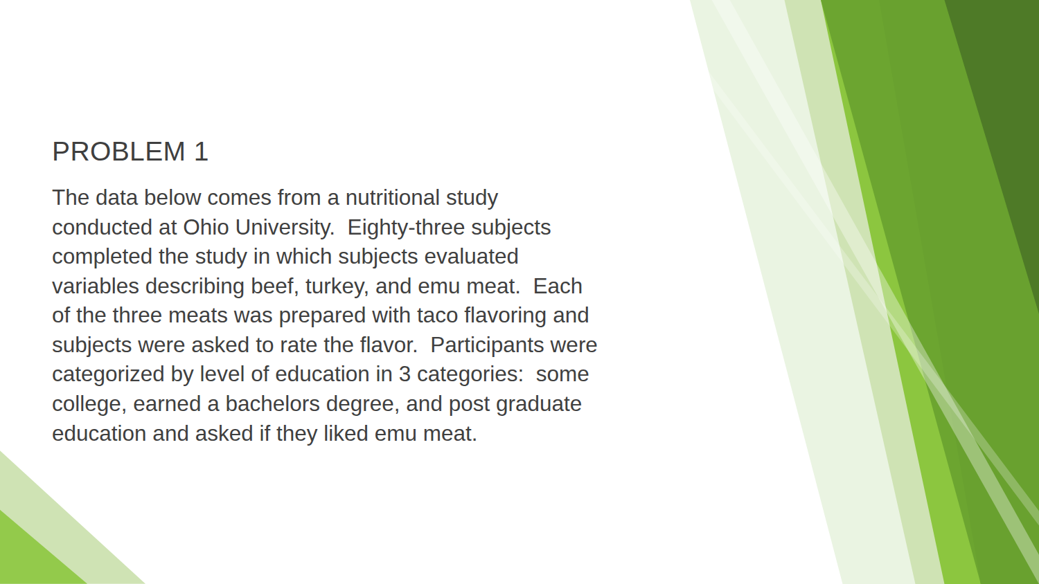PROBLEM 1
The data below comes from a nutritional study conducted at Ohio University. Eighty-three subjects completed the study in which subjects evaluated variables describing beef, turkey, and emu meat. Each of the three meats was prepared with taco flavoring and subjects were asked to rate the flavor. Participants were categorized by level of education in 3 categories: some college, earned a bachelors degree, and post graduate education and asked if they liked emu meat.